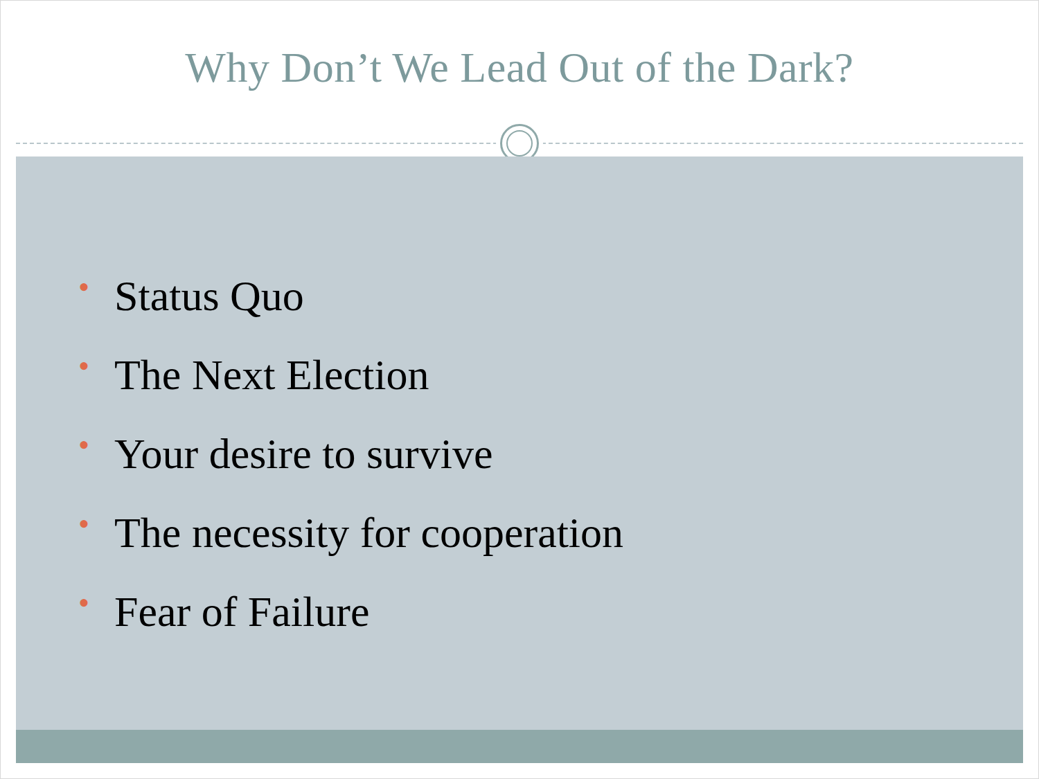Why Don’t We Lead Out of the Dark?
Status Quo
The Next Election
Your desire to survive
The necessity for cooperation
Fear of Failure